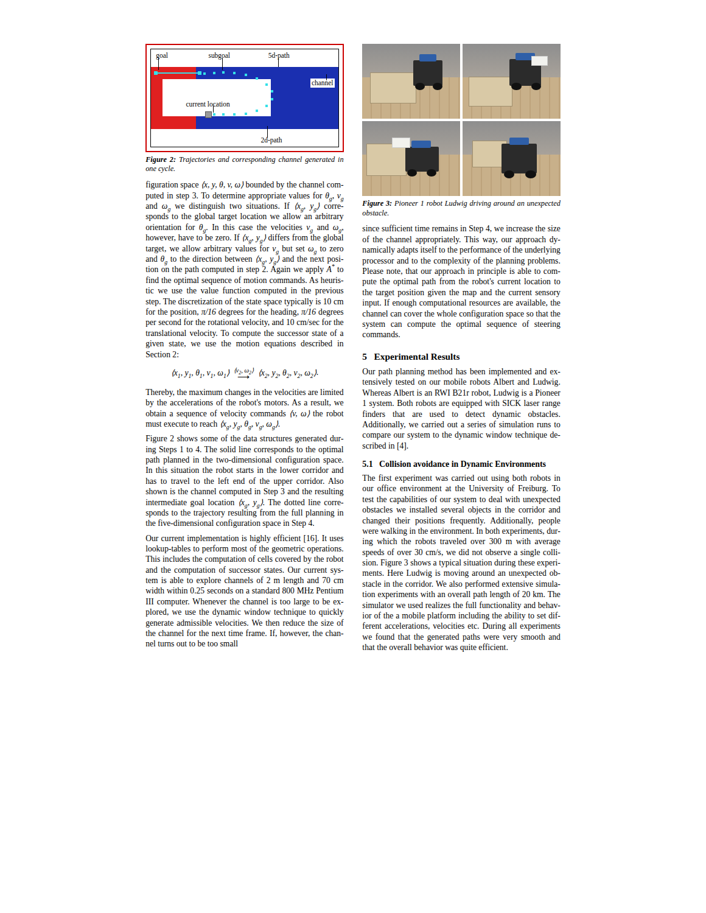goal
subgoal
5d-path
channel
current location
2d-path
Figure 2: Trajectories and corresponding channel generated in one cycle.
figuration space ⟨x, y, θ, v, ω⟩ bounded by the channel computed in step 3. To determine appropriate values for θg, vg and ωg we distinguish two situations. If ⟨xg, yg⟩ corresponds to the global target location we allow an arbitrary orientation for θg. In this case the velocities vg and ωg, however, have to be zero. If ⟨xg, yg⟩ differs from the global target, we allow arbitrary values for vg but set ωg to zero and θg to the direction between ⟨xg, yg⟩ and the next position on the path computed in step 2. Again we apply A* to find the optimal sequence of motion commands. As heuristic we use the value function computed in the previous step. The discretization of the state space typically is 10 cm for the position, π/16 degrees for the heading, π/16 degrees per second for the rotational velocity, and 10 cm/sec for the translational velocity. To compute the successor state of a given state, we use the motion equations described in Section 2:
⟨x1, y1, θ1, v1, ω1⟩ ⟨v2, ω2⟩ ⟶ ⟨x2, y2, θ2, v2, ω2⟩.
Thereby, the maximum changes in the velocities are limited by the accelerations of the robot's motors. As a result, we obtain a sequence of velocity commands ⟨v, ω⟩ the robot must execute to reach ⟨xg, yg, θg, vg, ωg⟩.
Figure 2 shows some of the data structures generated during Steps 1 to 4. The solid line corresponds to the optimal path planned in the two-dimensional configuration space. In this situation the robot starts in the lower corridor and has to travel to the left end of the upper corridor. Also shown is the channel computed in Step 3 and the resulting intermediate goal location ⟨xg, yg⟩. The dotted line corresponds to the trajectory resulting from the full planning in the five-dimensional configuration space in Step 4.
Our current implementation is highly efficient [16]. It uses lookup-tables to perform most of the geometric operations. This includes the computation of cells covered by the robot and the computation of successor states. Our current system is able to explore channels of 2 m length and 70 cm width within 0.25 seconds on a standard 800 MHz Pentium III computer. Whenever the channel is too large to be explored, we use the dynamic window technique to quickly generate admissible velocities. We then reduce the size of the channel for the next time frame. If, however, the channel turns out to be too small
Figure 3: Pioneer 1 robot Ludwig driving around an unexpected obstacle.
since sufficient time remains in Step 4, we increase the size of the channel appropriately. This way, our approach dynamically adapts itself to the performance of the underlying processor and to the complexity of the planning problems. Please note, that our approach in principle is able to compute the optimal path from the robot's current location to the target position given the map and the current sensory input. If enough computational resources are available, the channel can cover the whole configuration space so that the system can compute the optimal sequence of steering commands.
5 Experimental Results
Our path planning method has been implemented and extensively tested on our mobile robots Albert and Ludwig. Whereas Albert is an RWI B21r robot, Ludwig is a Pioneer 1 system. Both robots are equipped with SICK laser range finders that are used to detect dynamic obstacles. Additionally, we carried out a series of simulation runs to compare our system to the dynamic window technique described in [4].
5.1 Collision avoidance in Dynamic Environments
The first experiment was carried out using both robots in our office environment at the University of Freiburg. To test the capabilities of our system to deal with unexpected obstacles we installed several objects in the corridor and changed their positions frequently. Additionally, people were walking in the environment. In both experiments, during which the robots traveled over 300 m with average speeds of over 30 cm/s, we did not observe a single collision. Figure 3 shows a typical situation during these experiments. Here Ludwig is moving around an unexpected obstacle in the corridor. We also performed extensive simulation experiments with an overall path length of 20 km. The simulator we used realizes the full functionality and behavior of the a mobile platform including the ability to set different accelerations, velocities etc. During all experiments we found that the generated paths were very smooth and that the overall behavior was quite efficient.